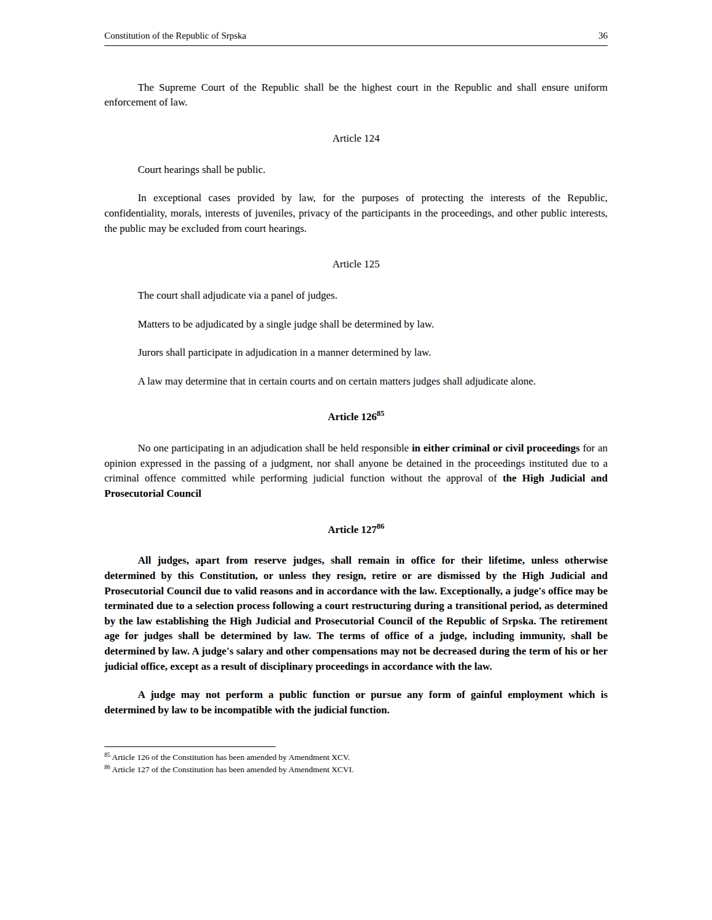Constitution of the Republic of Srpska 36
The Supreme Court of the Republic shall be the highest court in the Republic and shall ensure uniform enforcement of law.
Article 124
Court hearings shall be public.
In exceptional cases provided by law, for the purposes of protecting the interests of the Republic, confidentiality, morals, interests of juveniles, privacy of the participants in the proceedings, and other public interests, the public may be excluded from court hearings.
Article 125
The court shall adjudicate via a panel of judges.
Matters to be adjudicated by a single judge shall be determined by law.
Jurors shall participate in adjudication in a manner determined by law.
A law may determine that in certain courts and on certain matters judges shall adjudicate alone.
Article 12685
No one participating in an adjudication shall be held responsible in either criminal or civil proceedings for an opinion expressed in the passing of a judgment, nor shall anyone be detained in the proceedings instituted due to a criminal offence committed while performing judicial function without the approval of the High Judicial and Prosecutorial Council
Article 12786
All judges, apart from reserve judges, shall remain in office for their lifetime, unless otherwise determined by this Constitution, or unless they resign, retire or are dismissed by the High Judicial and Prosecutorial Council due to valid reasons and in accordance with the law. Exceptionally, a judge's office may be terminated due to a selection process following a court restructuring during a transitional period, as determined by the law establishing the High Judicial and Prosecutorial Council of the Republic of Srpska. The retirement age for judges shall be determined by law. The terms of office of a judge, including immunity, shall be determined by law. A judge's salary and other compensations may not be decreased during the term of his or her judicial office, except as a result of disciplinary proceedings in accordance with the law.
A judge may not perform a public function or pursue any form of gainful employment which is determined by law to be incompatible with the judicial function.
85 Article 126 of the Constitution has been amended by Amendment XCV.
86 Article 127 of the Constitution has been amended by Amendment XCVI.